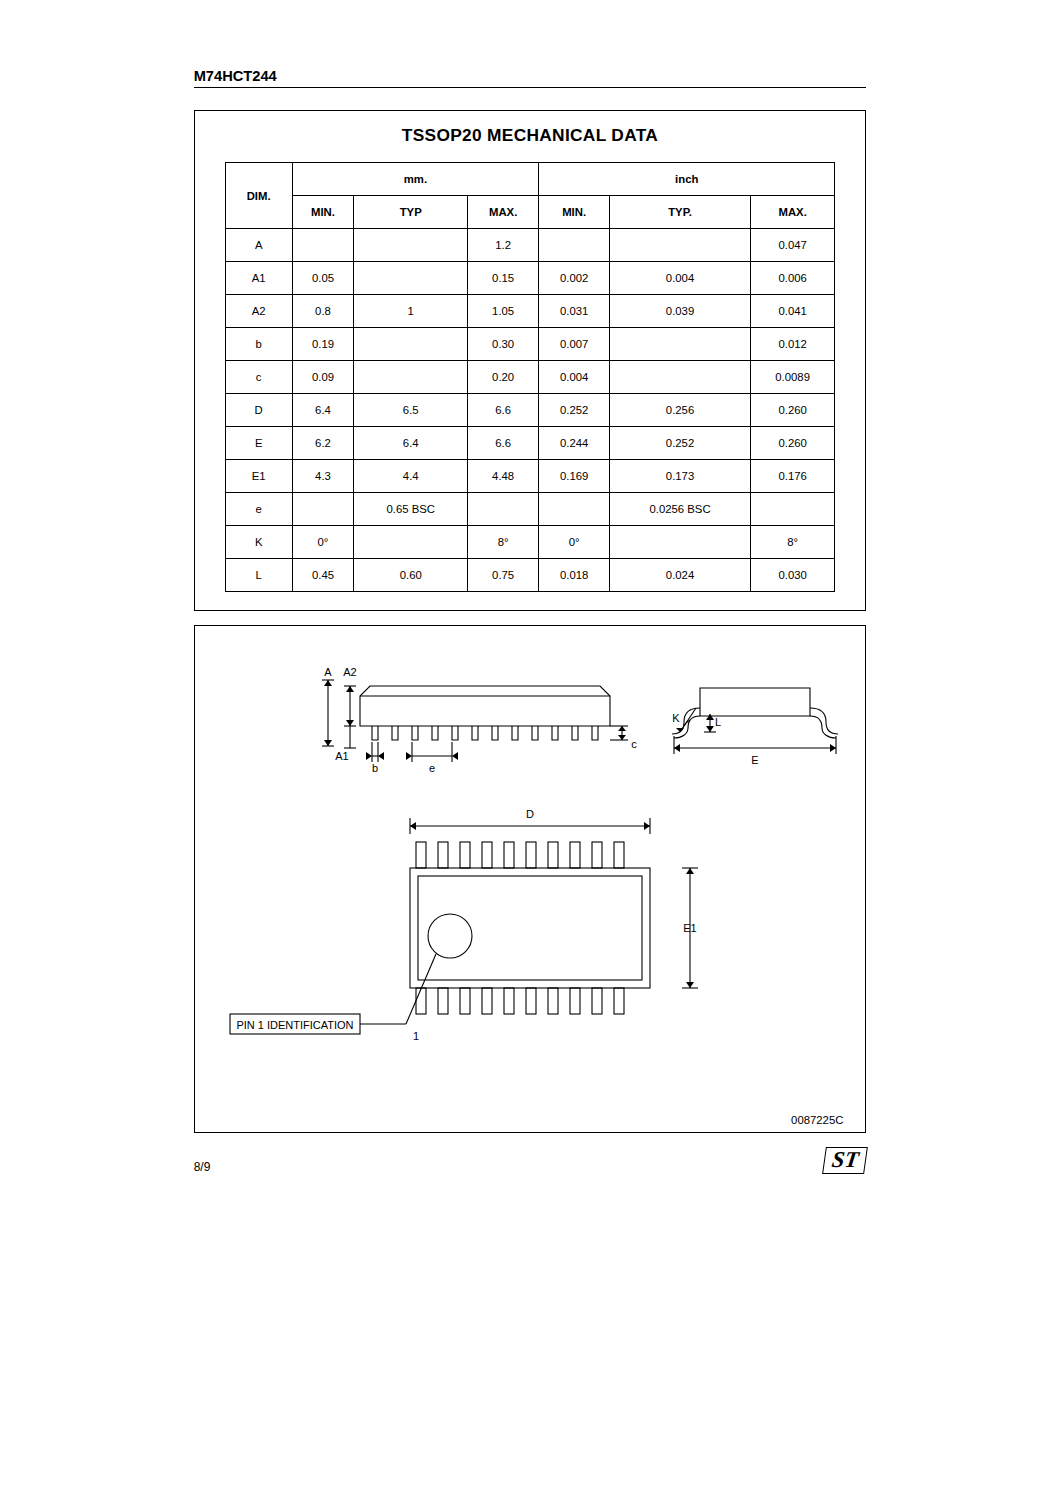M74HCT244
TSSOP20 MECHANICAL DATA
| DIM. | mm. | inch |
| --- | --- | --- |
| MIN. | TYP | MAX. | MIN. | TYP. | MAX. |
| A | | | 1.2 | | | 0.047 |
| A1 | 0.05 | | 0.15 | 0.002 | 0.004 | 0.006 |
| A2 | 0.8 | 1 | 1.05 | 0.031 | 0.039 | 0.041 |
| b | 0.19 | | 0.30 | 0.007 | | 0.012 |
| c | 0.09 | | 0.20 | 0.004 | | 0.0089 |
| D | 6.4 | 6.5 | 6.6 | 0.252 | 0.256 | 0.260 |
| E | 6.2 | 6.4 | 6.6 | 0.244 | 0.252 | 0.260 |
| E1 | 4.3 | 4.4 | 4.48 | 0.169 | 0.173 | 0.176 |
| e | | 0.65 BSC | | | 0.0256 BSC | |
| K | 0° | | 8° | 0° | | 8° |
| L | 0.45 | 0.60 | 0.75 | 0.018 | 0.024 | 0.030 |
A A2 A1 b e c K L E D E1 PIN 1 IDENTIFICATION 1
0087225C
8/9
ST